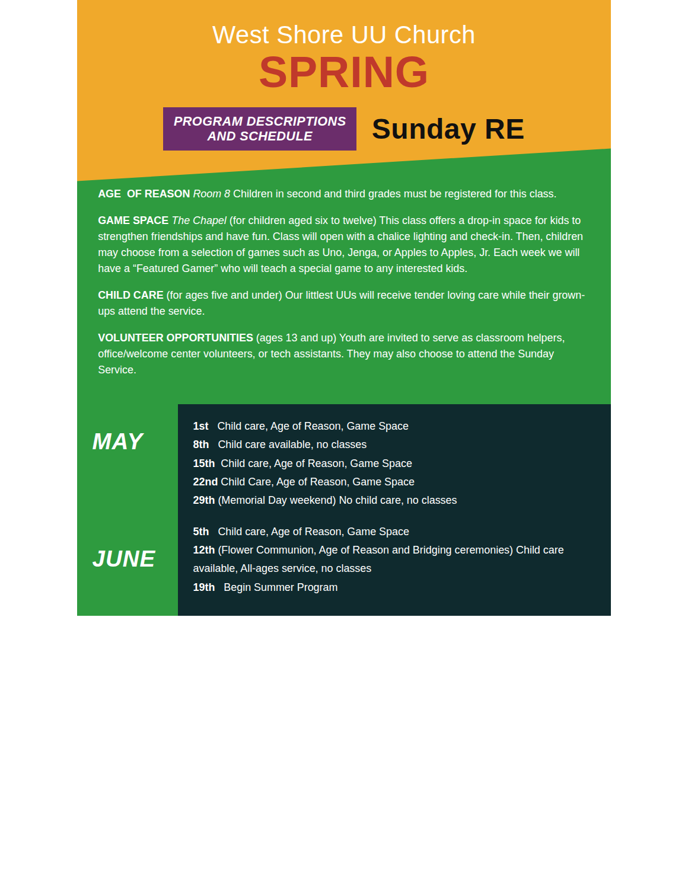West Shore UU Church
SPRING
Program Descriptions
and Schedule
Sunday RE
AGE OF REASON Room 8 Children in second and third grades must be registered for this class.
GAME SPACE The Chapel (for children aged six to twelve) This class offers a drop-in space for kids to strengthen friendships and have fun. Class will open with a chalice lighting and check-in. Then, children may choose from a selection of games such as Uno, Jenga, or Apples to Apples, Jr. Each week we will have a “Featured Gamer” who will teach a special game to any interested kids.
CHILD CARE (for ages five and under) Our littlest UUs will receive tender loving care while their grown-ups attend the service.
VOLUNTEER OPPORTUNITIES (ages 13 and up) Youth are invited to serve as classroom helpers, office/welcome center volunteers, or tech assistants. They may also choose to attend the Sunday Service.
MAY JUNE
1st Child care, Age of Reason, Game Space
8th Child care available, no classes
15th Child care, Age of Reason, Game Space
22nd Child Care, Age of Reason, Game Space
29th (Memorial Day weekend) No child care, no classes
5th Child care, Age of Reason, Game Space
12th (Flower Communion, Age of Reason and Bridging ceremonies) Child care available, All-ages service, no classes
19th Begin Summer Program